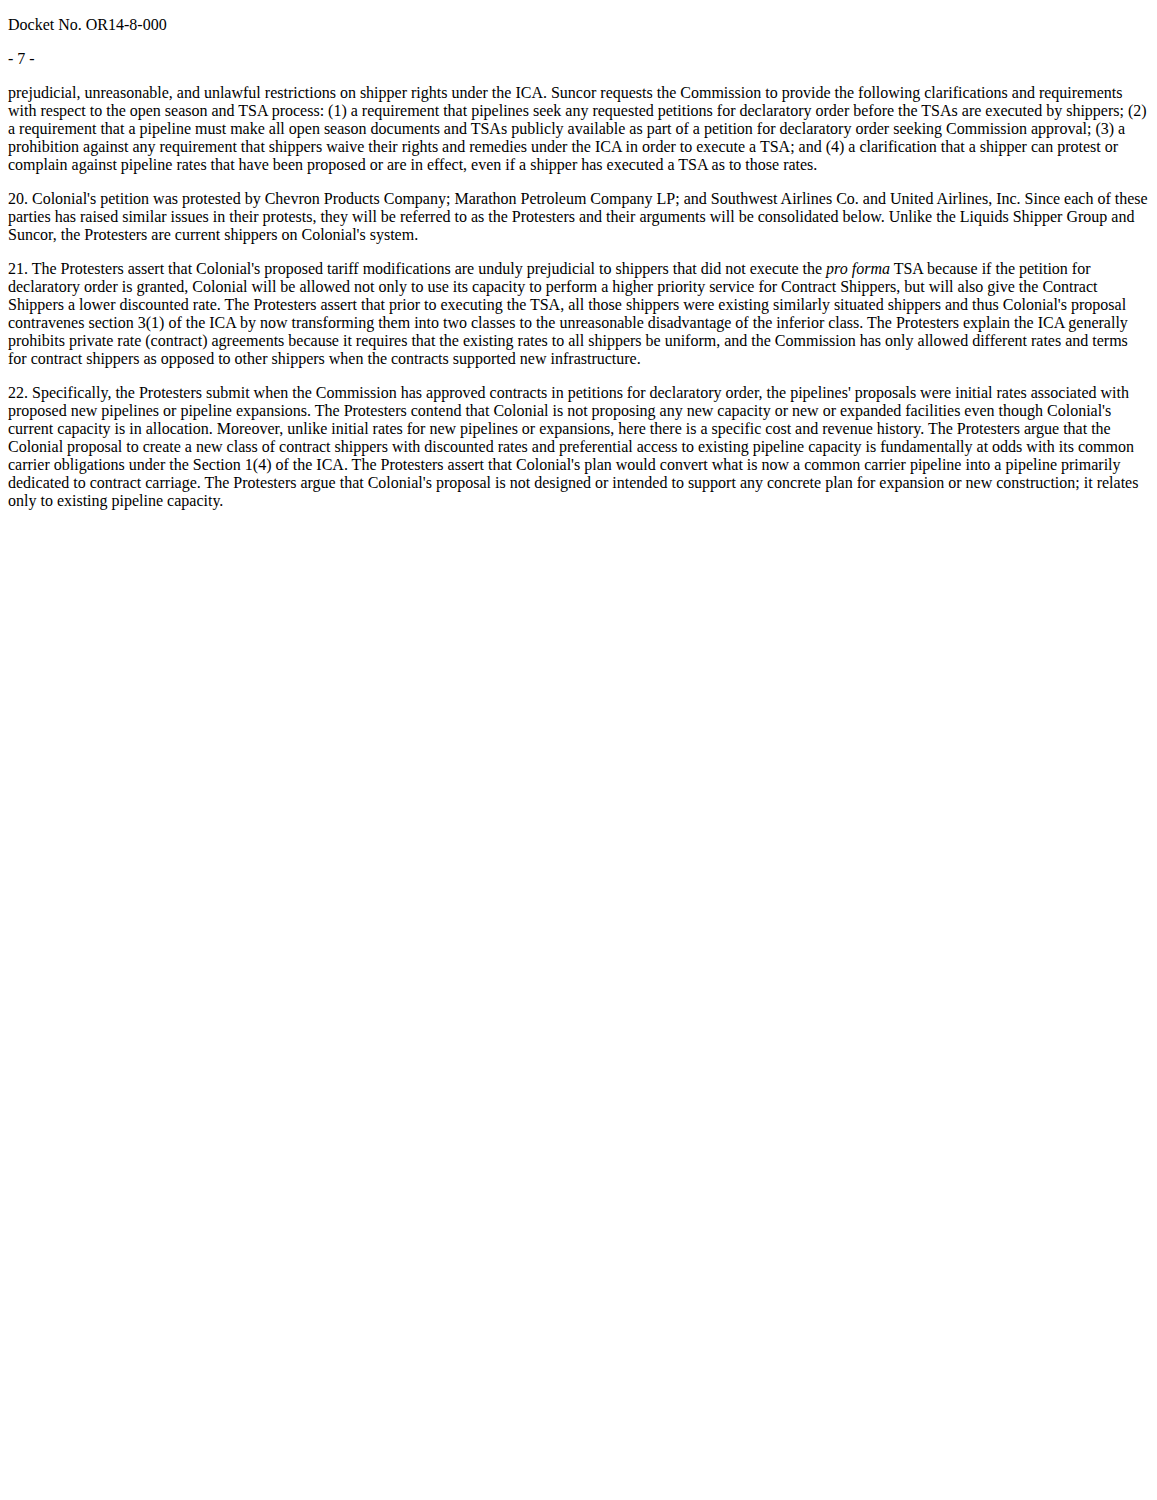Docket No. OR14-8-000
- 7 -
prejudicial, unreasonable, and unlawful restrictions on shipper rights under the ICA. Suncor requests the Commission to provide the following clarifications and requirements with respect to the open season and TSA process: (1) a requirement that pipelines seek any requested petitions for declaratory order before the TSAs are executed by shippers; (2) a requirement that a pipeline must make all open season documents and TSAs publicly available as part of a petition for declaratory order seeking Commission approval; (3) a prohibition against any requirement that shippers waive their rights and remedies under the ICA in order to execute a TSA; and (4) a clarification that a shipper can protest or complain against pipeline rates that have been proposed or are in effect, even if a shipper has executed a TSA as to those rates.
20. Colonial's petition was protested by Chevron Products Company; Marathon Petroleum Company LP; and Southwest Airlines Co. and United Airlines, Inc. Since each of these parties has raised similar issues in their protests, they will be referred to as the Protesters and their arguments will be consolidated below. Unlike the Liquids Shipper Group and Suncor, the Protesters are current shippers on Colonial's system.
21. The Protesters assert that Colonial's proposed tariff modifications are unduly prejudicial to shippers that did not execute the pro forma TSA because if the petition for declaratory order is granted, Colonial will be allowed not only to use its capacity to perform a higher priority service for Contract Shippers, but will also give the Contract Shippers a lower discounted rate. The Protesters assert that prior to executing the TSA, all those shippers were existing similarly situated shippers and thus Colonial's proposal contravenes section 3(1) of the ICA by now transforming them into two classes to the unreasonable disadvantage of the inferior class. The Protesters explain the ICA generally prohibits private rate (contract) agreements because it requires that the existing rates to all shippers be uniform, and the Commission has only allowed different rates and terms for contract shippers as opposed to other shippers when the contracts supported new infrastructure.
22. Specifically, the Protesters submit when the Commission has approved contracts in petitions for declaratory order, the pipelines' proposals were initial rates associated with proposed new pipelines or pipeline expansions. The Protesters contend that Colonial is not proposing any new capacity or new or expanded facilities even though Colonial's current capacity is in allocation. Moreover, unlike initial rates for new pipelines or expansions, here there is a specific cost and revenue history. The Protesters argue that the Colonial proposal to create a new class of contract shippers with discounted rates and preferential access to existing pipeline capacity is fundamentally at odds with its common carrier obligations under the Section 1(4) of the ICA. The Protesters assert that Colonial's plan would convert what is now a common carrier pipeline into a pipeline primarily dedicated to contract carriage. The Protesters argue that Colonial's proposal is not designed or intended to support any concrete plan for expansion or new construction; it relates only to existing pipeline capacity.